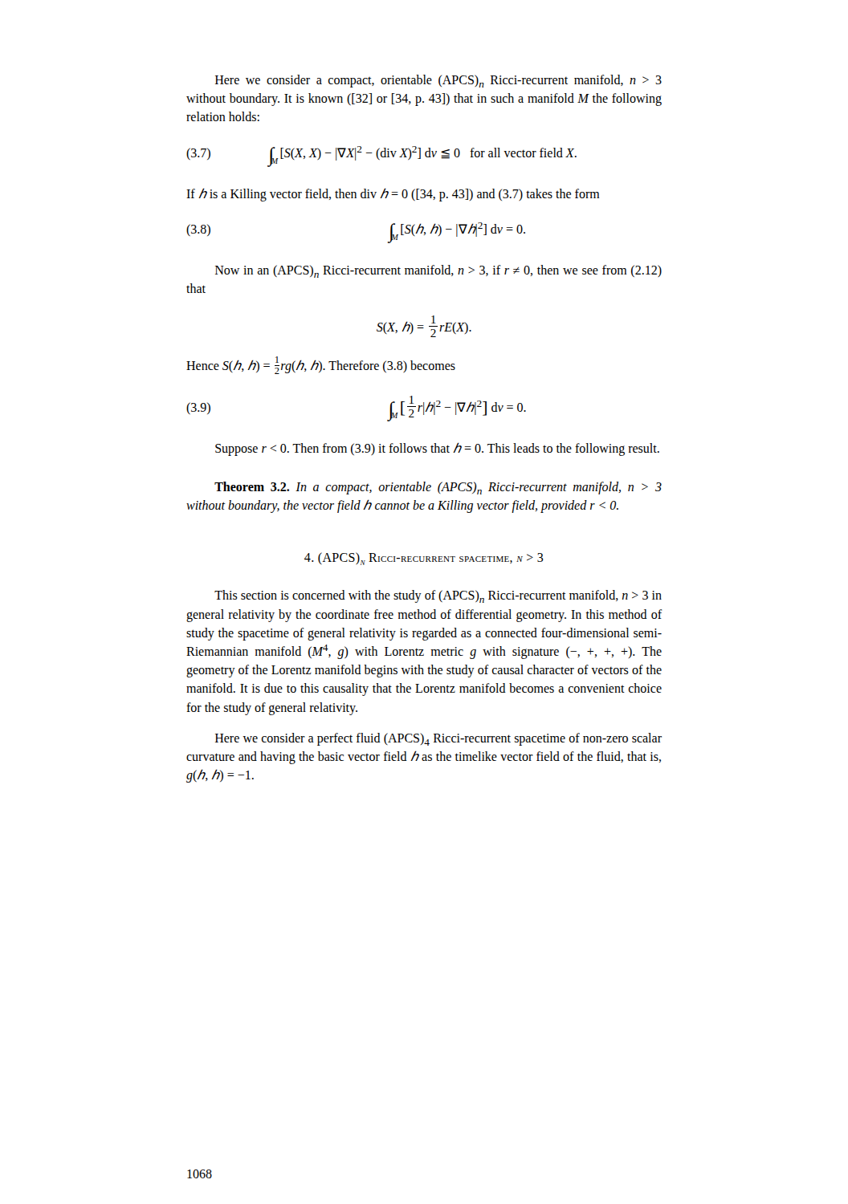Here we consider a compact, orientable (APCS)n Ricci-recurrent manifold, n > 3 without boundary. It is known ([32] or [34, p. 43]) that in such a manifold M the following relation holds:
(3.7)
∫M[S(X, X) − |∇X|2 − (div X)2] dv ≦ 0 for all vector field X.
If ℎ is a Killing vector field, then div ℎ = 0 ([34, p. 43]) and (3.7) takes the form
(3.8)
∫M[S(ℎ, ℎ) − |∇ℎ|2] dv = 0.
Now in an (APCS)n Ricci-recurrent manifold, n > 3, if r ≠ 0, then we see from (2.12) that
S(X, ℎ) = 12 rE(X).
Hence S(ℎ, ℎ) = 12 rg(ℎ, ℎ). Therefore (3.8) becomes
(3.9)
∫M[12 r|ℎ|2 − |∇ℎ|2] dv = 0.
Suppose r < 0. Then from (3.9) it follows that ℎ = 0. This leads to the following result.
Theorem 3.2. In a compact, orientable (APCS)n Ricci-recurrent manifold, n > 3 without boundary, the vector field ℎ cannot be a Killing vector field, provided r < 0.
4. (APCS)n Ricci-recurrent spacetime, n > 3
This section is concerned with the study of (APCS)n Ricci-recurrent manifold, n > 3 in general relativity by the coordinate free method of differential geometry. In this method of study the spacetime of general relativity is regarded as a connected four-dimensional semi-Riemannian manifold (M4, g) with Lorentz metric g with signature (−, +, +, +). The geometry of the Lorentz manifold begins with the study of causal character of vectors of the manifold. It is due to this causality that the Lorentz manifold becomes a convenient choice for the study of general relativity.
Here we consider a perfect fluid (APCS)4 Ricci-recurrent spacetime of non-zero scalar curvature and having the basic vector field ℎ as the timelike vector field of the fluid, that is, g(ℎ, ℎ) = −1.
1068